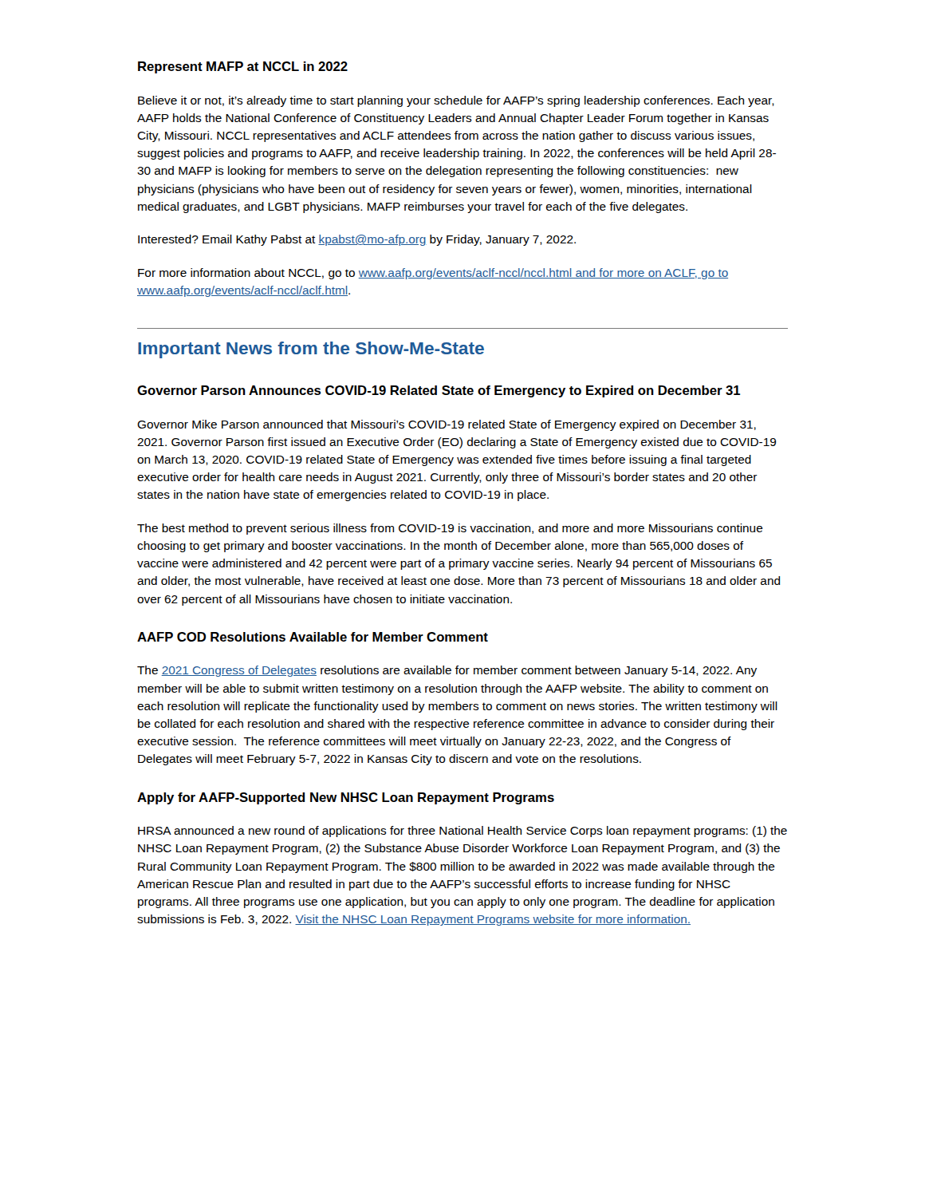Represent MAFP at NCCL in 2022
Believe it or not, it’s already time to start planning your schedule for AAFP’s spring leadership conferences. Each year, AAFP holds the National Conference of Constituency Leaders and Annual Chapter Leader Forum together in Kansas City, Missouri. NCCL representatives and ACLF attendees from across the nation gather to discuss various issues, suggest policies and programs to AAFP, and receive leadership training. In 2022, the conferences will be held April 28-30 and MAFP is looking for members to serve on the delegation representing the following constituencies: new physicians (physicians who have been out of residency for seven years or fewer), women, minorities, international medical graduates, and LGBT physicians. MAFP reimburses your travel for each of the five delegates.
Interested? Email Kathy Pabst at kpabst@mo-afp.org by Friday, January 7, 2022.
For more information about NCCL, go to www.aafp.org/events/aclf-nccl/nccl.html and for more on ACLF, go to www.aafp.org/events/aclf-nccl/aclf.html.
Important News from the Show-Me-State
Governor Parson Announces COVID-19 Related State of Emergency to Expired on December 31
Governor Mike Parson announced that Missouri’s COVID-19 related State of Emergency expired on December 31, 2021. Governor Parson first issued an Executive Order (EO) declaring a State of Emergency existed due to COVID-19 on March 13, 2020. COVID-19 related State of Emergency was extended five times before issuing a final targeted executive order for health care needs in August 2021. Currently, only three of Missouri’s border states and 20 other states in the nation have state of emergencies related to COVID-19 in place.
The best method to prevent serious illness from COVID-19 is vaccination, and more and more Missourians continue choosing to get primary and booster vaccinations. In the month of December alone, more than 565,000 doses of vaccine were administered and 42 percent were part of a primary vaccine series. Nearly 94 percent of Missourians 65 and older, the most vulnerable, have received at least one dose. More than 73 percent of Missourians 18 and older and over 62 percent of all Missourians have chosen to initiate vaccination.
AAFP COD Resolutions Available for Member Comment
The 2021 Congress of Delegates resolutions are available for member comment between January 5-14, 2022. Any member will be able to submit written testimony on a resolution through the AAFP website. The ability to comment on each resolution will replicate the functionality used by members to comment on news stories. The written testimony will be collated for each resolution and shared with the respective reference committee in advance to consider during their executive session. The reference committees will meet virtually on January 22-23, 2022, and the Congress of Delegates will meet February 5-7, 2022 in Kansas City to discern and vote on the resolutions.
Apply for AAFP-Supported New NHSC Loan Repayment Programs
HRSA announced a new round of applications for three National Health Service Corps loan repayment programs: (1) the NHSC Loan Repayment Program, (2) the Substance Abuse Disorder Workforce Loan Repayment Program, and (3) the Rural Community Loan Repayment Program. The $800 million to be awarded in 2022 was made available through the American Rescue Plan and resulted in part due to the AAFP’s successful efforts to increase funding for NHSC programs. All three programs use one application, but you can apply to only one program. The deadline for application submissions is Feb. 3, 2022. Visit the NHSC Loan Repayment Programs website for more information.